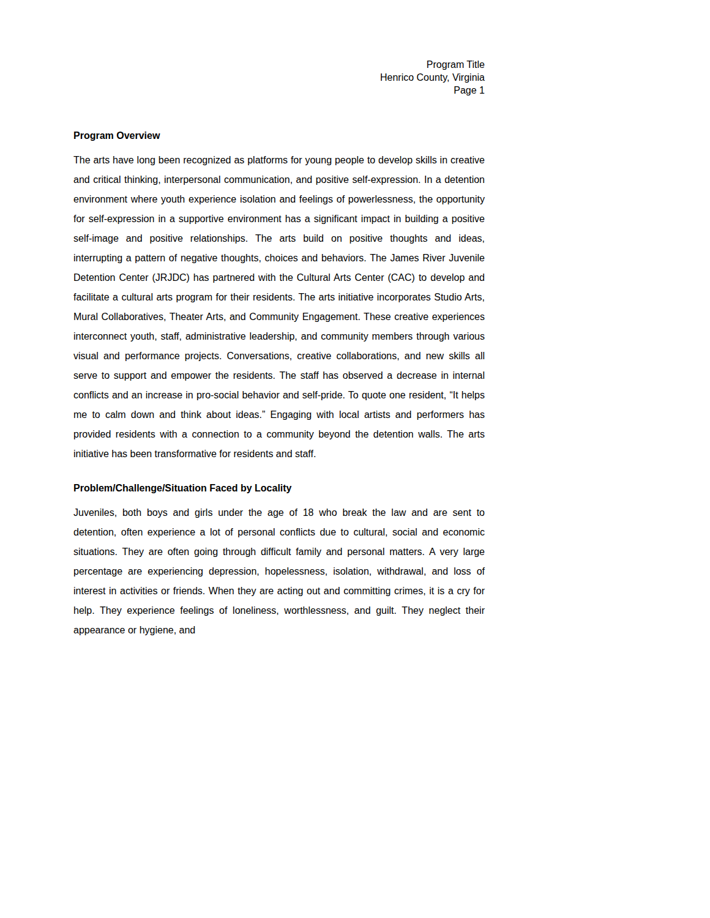Program Title
Henrico County, Virginia
Page 1
Program Overview
The arts have long been recognized as platforms for young people to develop skills in creative and critical thinking, interpersonal communication, and positive self-expression. In a detention environment where youth experience isolation and feelings of powerlessness, the opportunity for self-expression in a supportive environment has a significant impact in building a positive self-image and positive relationships. The arts build on positive thoughts and ideas, interrupting a pattern of negative thoughts, choices and behaviors. The James River Juvenile Detention Center (JRJDC) has partnered with the Cultural Arts Center (CAC) to develop and facilitate a cultural arts program for their residents. The arts initiative incorporates Studio Arts, Mural Collaboratives, Theater Arts, and Community Engagement. These creative experiences interconnect youth, staff, administrative leadership, and community members through various visual and performance projects. Conversations, creative collaborations, and new skills all serve to support and empower the residents. The staff has observed a decrease in internal conflicts and an increase in pro-social behavior and self-pride. To quote one resident, “It helps me to calm down and think about ideas.” Engaging with local artists and performers has provided residents with a connection to a community beyond the detention walls. The arts initiative has been transformative for residents and staff.
Problem/Challenge/Situation Faced by Locality
Juveniles, both boys and girls under the age of 18 who break the law and are sent to detention, often experience a lot of personal conflicts due to cultural, social and economic situations. They are often going through difficult family and personal matters. A very large percentage are experiencing depression, hopelessness, isolation, withdrawal, and loss of interest in activities or friends. When they are acting out and committing crimes, it is a cry for help. They experience feelings of loneliness, worthlessness, and guilt. They neglect their appearance or hygiene, and